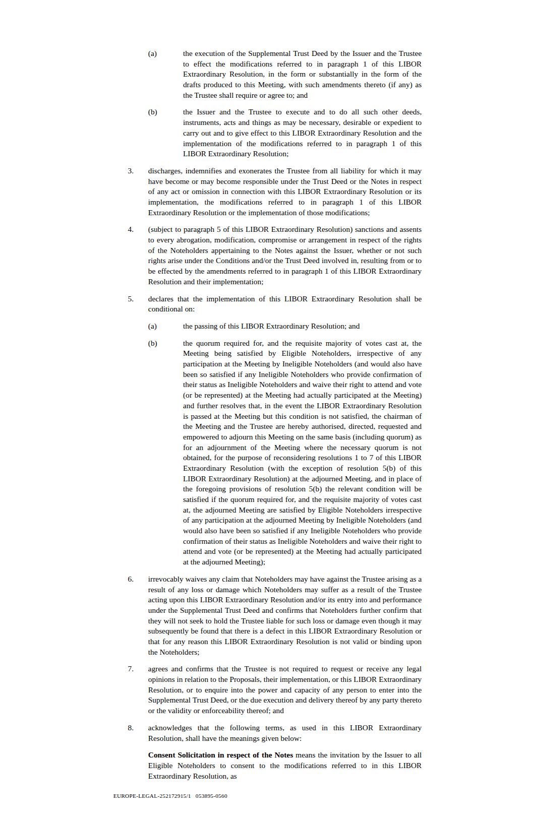(a)
the execution of the Supplemental Trust Deed by the Issuer and the Trustee to effect the modifications referred to in paragraph 1 of this LIBOR Extraordinary Resolution, in the form or substantially in the form of the drafts produced to this Meeting, with such amendments thereto (if any) as the Trustee shall require or agree to; and
(b)
the Issuer and the Trustee to execute and to do all such other deeds, instruments, acts and things as may be necessary, desirable or expedient to carry out and to give effect to this LIBOR Extraordinary Resolution and the implementation of the modifications referred to in paragraph 1 of this LIBOR Extraordinary Resolution;
3.
discharges, indemnifies and exonerates the Trustee from all liability for which it may have become or may become responsible under the Trust Deed or the Notes in respect of any act or omission in connection with this LIBOR Extraordinary Resolution or its implementation, the modifications referred to in paragraph 1 of this LIBOR Extraordinary Resolution or the implementation of those modifications;
4.
(subject to paragraph 5 of this LIBOR Extraordinary Resolution) sanctions and assents to every abrogation, modification, compromise or arrangement in respect of the rights of the Noteholders appertaining to the Notes against the Issuer, whether or not such rights arise under the Conditions and/or the Trust Deed involved in, resulting from or to be effected by the amendments referred to in paragraph 1 of this LIBOR Extraordinary Resolution and their implementation;
5.
declares that the implementation of this LIBOR Extraordinary Resolution shall be conditional on:
(a)
the passing of this LIBOR Extraordinary Resolution; and
(b)
the quorum required for, and the requisite majority of votes cast at, the Meeting being satisfied by Eligible Noteholders, irrespective of any participation at the Meeting by Ineligible Noteholders (and would also have been so satisfied if any Ineligible Noteholders who provide confirmation of their status as Ineligible Noteholders and waive their right to attend and vote (or be represented) at the Meeting had actually participated at the Meeting) and further resolves that, in the event the LIBOR Extraordinary Resolution is passed at the Meeting but this condition is not satisfied, the chairman of the Meeting and the Trustee are hereby authorised, directed, requested and empowered to adjourn this Meeting on the same basis (including quorum) as for an adjournment of the Meeting where the necessary quorum is not obtained, for the purpose of reconsidering resolutions 1 to 7 of this LIBOR Extraordinary Resolution (with the exception of resolution 5(b) of this LIBOR Extraordinary Resolution) at the adjourned Meeting, and in place of the foregoing provisions of resolution 5(b) the relevant condition will be satisfied if the quorum required for, and the requisite majority of votes cast at, the adjourned Meeting are satisfied by Eligible Noteholders irrespective of any participation at the adjourned Meeting by Ineligible Noteholders (and would also have been so satisfied if any Ineligible Noteholders who provide confirmation of their status as Ineligible Noteholders and waive their right to attend and vote (or be represented) at the Meeting had actually participated at the adjourned Meeting);
6.
irrevocably waives any claim that Noteholders may have against the Trustee arising as a result of any loss or damage which Noteholders may suffer as a result of the Trustee acting upon this LIBOR Extraordinary Resolution and/or its entry into and performance under the Supplemental Trust Deed and confirms that Noteholders further confirm that they will not seek to hold the Trustee liable for such loss or damage even though it may subsequently be found that there is a defect in this LIBOR Extraordinary Resolution or that for any reason this LIBOR Extraordinary Resolution is not valid or binding upon the Noteholders;
7.
agrees and confirms that the Trustee is not required to request or receive any legal opinions in relation to the Proposals, their implementation, or this LIBOR Extraordinary Resolution, or to enquire into the power and capacity of any person to enter into the Supplemental Trust Deed, or the due execution and delivery thereof by any party thereto or the validity or enforceability thereof; and
8.
acknowledges that the following terms, as used in this LIBOR Extraordinary Resolution, shall have the meanings given below:
Consent Solicitation in respect of the Notes means the invitation by the Issuer to all Eligible Noteholders to consent to the modifications referred to in this LIBOR Extraordinary Resolution, as
EUROPE-LEGAL-252172915/1 053895-0560